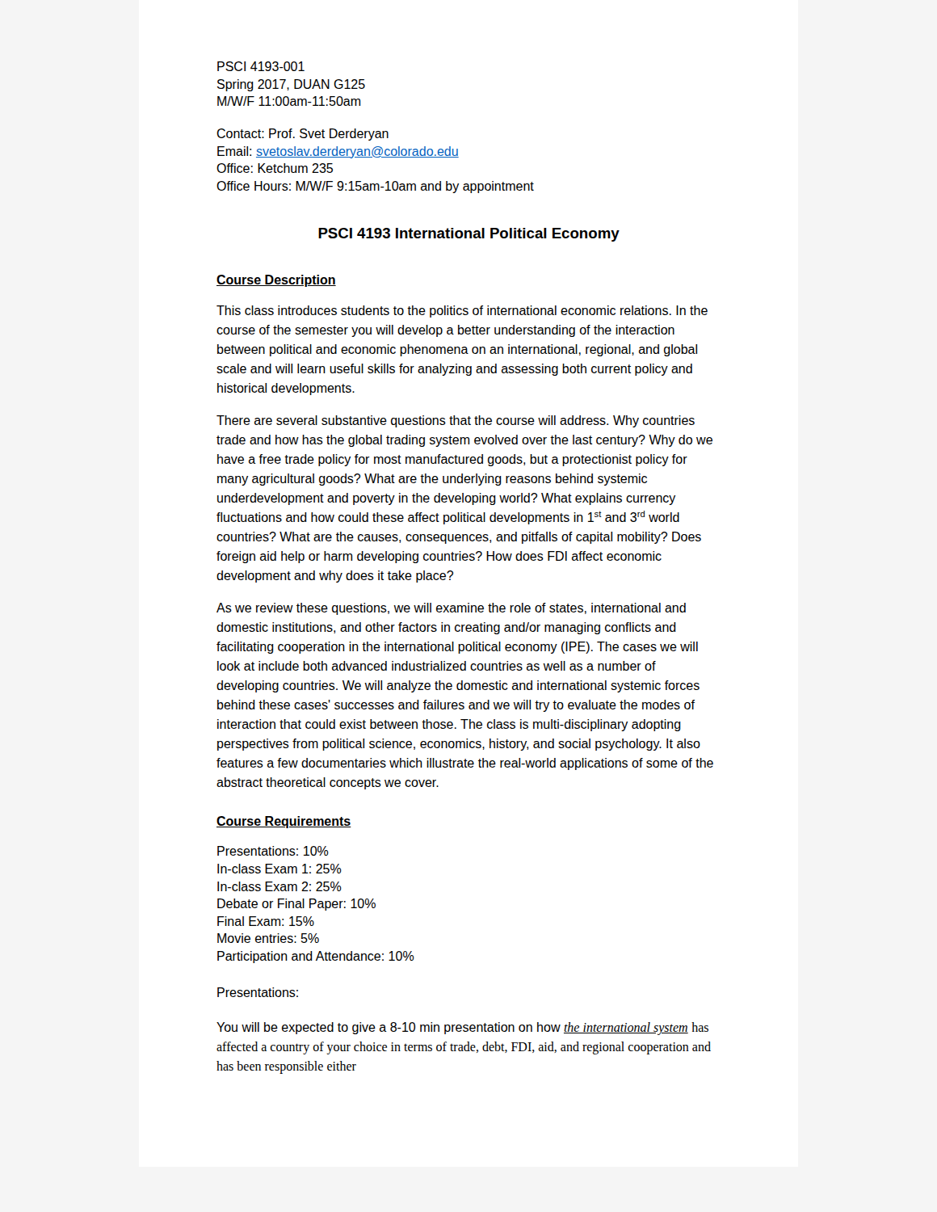PSCI 4193-001
Spring 2017, DUAN G125
M/W/F 11:00am-11:50am
Contact: Prof. Svet Derderyan
Email: svetoslav.derderyan@colorado.edu
Office: Ketchum 235
Office Hours: M/W/F 9:15am-10am and by appointment
PSCI 4193 International Political Economy
Course Description
This class introduces students to the politics of international economic relations. In the course of the semester you will develop a better understanding of the interaction between political and economic phenomena on an international, regional, and global scale and will learn useful skills for analyzing and assessing both current policy and historical developments.
There are several substantive questions that the course will address. Why countries trade and how has the global trading system evolved over the last century? Why do we have a free trade policy for most manufactured goods, but a protectionist policy for many agricultural goods? What are the underlying reasons behind systemic underdevelopment and poverty in the developing world? What explains currency fluctuations and how could these affect political developments in 1st and 3rd world countries? What are the causes, consequences, and pitfalls of capital mobility? Does foreign aid help or harm developing countries? How does FDI affect economic development and why does it take place?
As we review these questions, we will examine the role of states, international and domestic institutions, and other factors in creating and/or managing conflicts and facilitating cooperation in the international political economy (IPE). The cases we will look at include both advanced industrialized countries as well as a number of developing countries. We will analyze the domestic and international systemic forces behind these cases' successes and failures and we will try to evaluate the modes of interaction that could exist between those. The class is multi-disciplinary adopting perspectives from political science, economics, history, and social psychology. It also features a few documentaries which illustrate the real-world applications of some of the abstract theoretical concepts we cover.
Course Requirements
Presentations: 10%
In-class Exam 1: 25%
In-class Exam 2: 25%
Debate or Final Paper: 10%
Final Exam: 15%
Movie entries: 5%
Participation and Attendance: 10%
Presentations:
You will be expected to give a 8-10 min presentation on how the international system has affected a country of your choice in terms of trade, debt, FDI, aid, and regional cooperation and has been responsible either